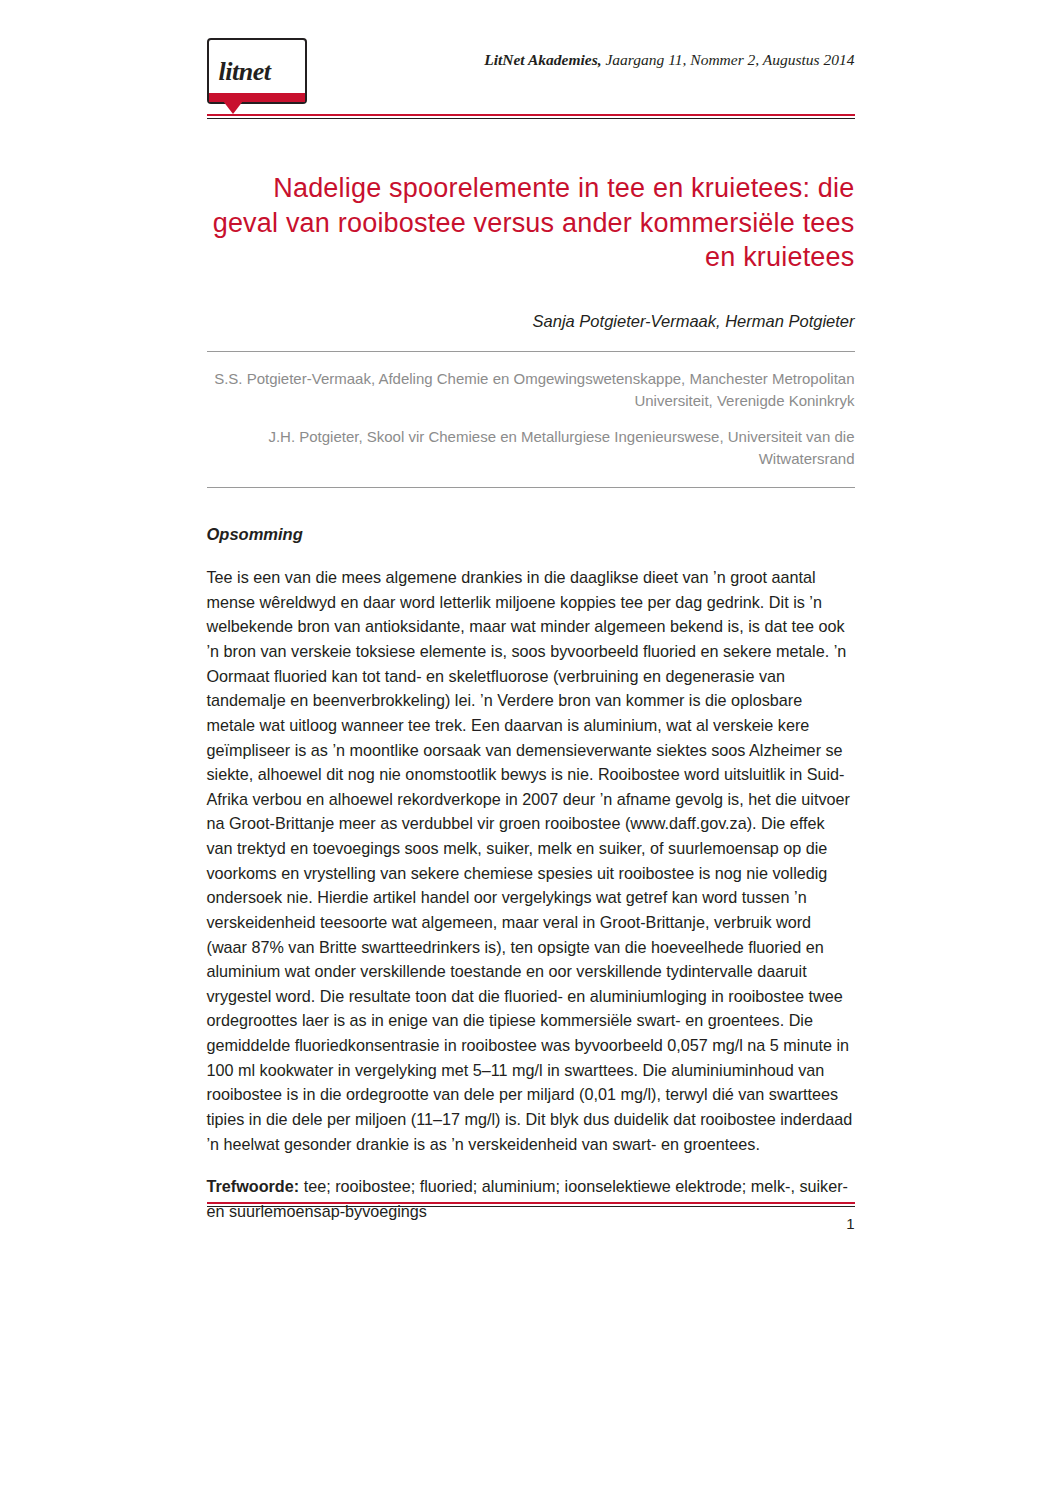litnet
LitNet Akademies, Jaargang 11, Nommer 2, Augustus 2014
Nadelige spoorelemente in tee en kruietees: die geval van rooibostee versus ander kommersiële tees en kruietees
Sanja Potgieter-Vermaak, Herman Potgieter
S.S. Potgieter-Vermaak, Afdeling Chemie en Omgewingswetenskappe, Manchester Metropolitan Universiteit, Verenigde Koninkryk
J.H. Potgieter, Skool vir Chemiese en Metallurgiese Ingenieurswese, Universiteit van die Witwatersrand
Opsomming
Tee is een van die mees algemene drankies in die daaglikse dieet van ’n groot aantal mense wêreldwyd en daar word letterlik miljoene koppies tee per dag gedrink. Dit is ’n welbekende bron van antioksidante, maar wat minder algemeen bekend is, is dat tee ook ’n bron van verskeie toksiese elemente is, soos byvoorbeeld fluoried en sekere metale. ’n Oormaat fluoried kan tot tand- en skeletfluorose (verbruining en degenerasie van tandemalje en beenverbrokkeling) lei. ’n Verdere bron van kommer is die oplosbare metale wat uitloog wanneer tee trek. Een daarvan is aluminium, wat al verskeie kere geïmpliseer is as ’n moontlike oorsaak van demensieverwante siektes soos Alzheimer se siekte, alhoewel dit nog nie onomstootlik bewys is nie. Rooibostee word uitsluitlik in Suid-Afrika verbou en alhoewel rekordverkope in 2007 deur ’n afname gevolg is, het die uitvoer na Groot-Brittanje meer as verdubbel vir groen rooibostee (www.daff.gov.za). Die effek van trektyd en toevoegings soos melk, suiker, melk en suiker, of suurlemoensap op die voorkoms en vrystelling van sekere chemiese spesies uit rooibostee is nog nie volledig ondersoek nie. Hierdie artikel handel oor vergelykings wat getref kan word tussen ’n verskeidenheid teesoorte wat algemeen, maar veral in Groot-Brittanje, verbruik word (waar 87% van Britte swartteedrinkers is), ten opsigte van die hoeveelhede fluoried en aluminium wat onder verskillende toestande en oor verskillende tydintervalle daaruit vrygestel word. Die resultate toon dat die fluoried- en aluminiumloging in rooibostee twee ordegroottes laer is as in enige van die tipiese kommersiële swart- en groentees. Die gemiddelde fluoriedkonsentrasie in rooibostee was byvoorbeeld 0,057 mg/l na 5 minute in 100 ml kookwater in vergelyking met 5–11 mg/l in swarttees. Die aluminiuminhoud van rooibostee is in die ordegrootte van dele per miljard (0,01 mg/l), terwyl dié van swarttees tipies in die dele per miljoen (11–17 mg/l) is. Dit blyk dus duidelik dat rooibostee inderdaad ’n heelwat gesonder drankie is as ’n verskeidenheid van swart- en groentees.
Trefwoorde: tee; rooibostee; fluoried; aluminium; ioonselektiewe elektrode; melk-, suiker- en suurlemoensap-byvoegings
1